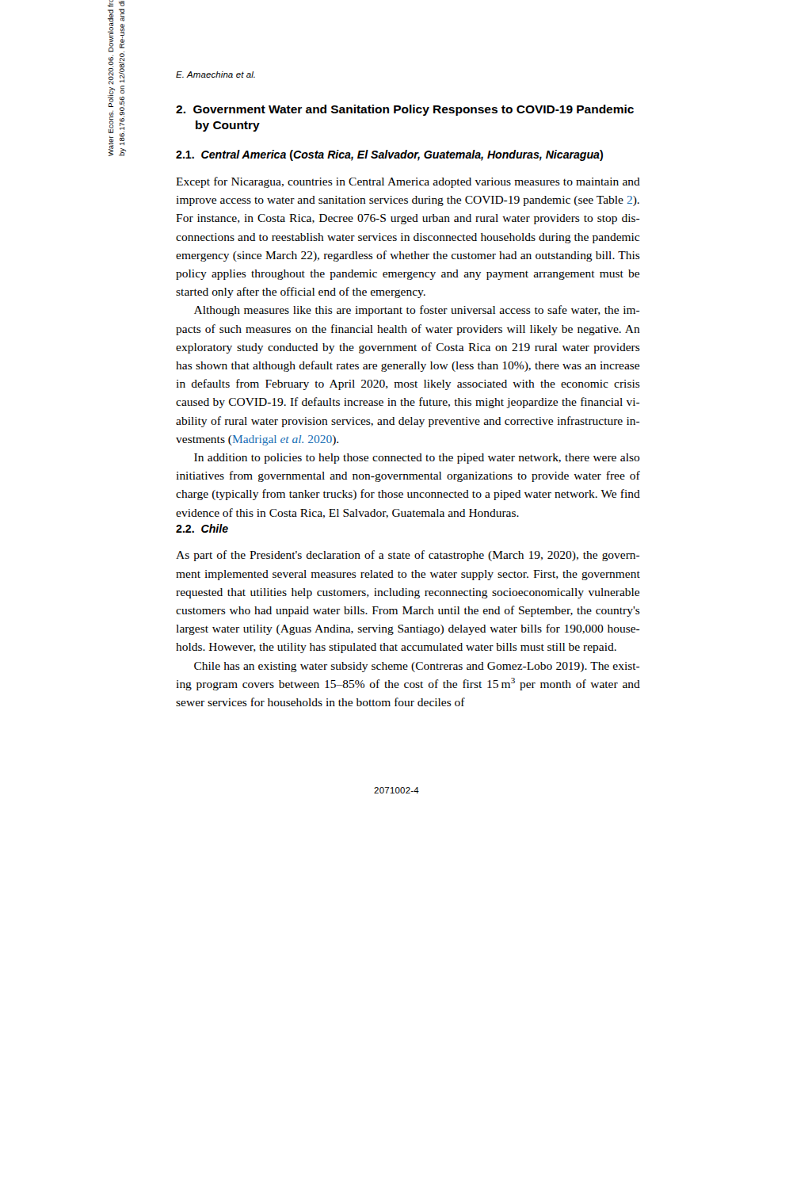Water Econs. Policy 2020.06. Downloaded from www.worldscientific.com
by 186.176.90.56 on 12/08/20. Re-use and distribution is strictly not permitted, except for Open Access articles.
E. Amaechina et al.
2. Government Water and Sanitation Policy Responses to COVID-19 Pandemic by Country
2.1. Central America (Costa Rica, El Salvador, Guatemala, Honduras, Nicaragua)
Except for Nicaragua, countries in Central America adopted various measures to maintain and improve access to water and sanitation services during the COVID-19 pandemic (see Table 2). For instance, in Costa Rica, Decree 076-S urged urban and rural water providers to stop disconnections and to reestablish water services in disconnected households during the pandemic emergency (since March 22), regardless of whether the customer had an outstanding bill. This policy applies throughout the pandemic emergency and any payment arrangement must be started only after the official end of the emergency.
Although measures like this are important to foster universal access to safe water, the impacts of such measures on the financial health of water providers will likely be negative. An exploratory study conducted by the government of Costa Rica on 219 rural water providers has shown that although default rates are generally low (less than 10%), there was an increase in defaults from February to April 2020, most likely associated with the economic crisis caused by COVID-19. If defaults increase in the future, this might jeopardize the financial viability of rural water provision services, and delay preventive and corrective infrastructure investments (Madrigal et al. 2020).
In addition to policies to help those connected to the piped water network, there were also initiatives from governmental and non-governmental organizations to provide water free of charge (typically from tanker trucks) for those unconnected to a piped water network. We find evidence of this in Costa Rica, El Salvador, Guatemala and Honduras.
2.2. Chile
As part of the President's declaration of a state of catastrophe (March 19, 2020), the government implemented several measures related to the water supply sector. First, the government requested that utilities help customers, including reconnecting socioeconomically vulnerable customers who had unpaid water bills. From March until the end of September, the country's largest water utility (Aguas Andina, serving Santiago) delayed water bills for 190,000 households. However, the utility has stipulated that accumulated water bills must still be repaid.
Chile has an existing water subsidy scheme (Contreras and Gomez-Lobo 2019). The existing program covers between 15–85% of the cost of the first 15 m3 per month of water and sewer services for households in the bottom four deciles of
2071002-4